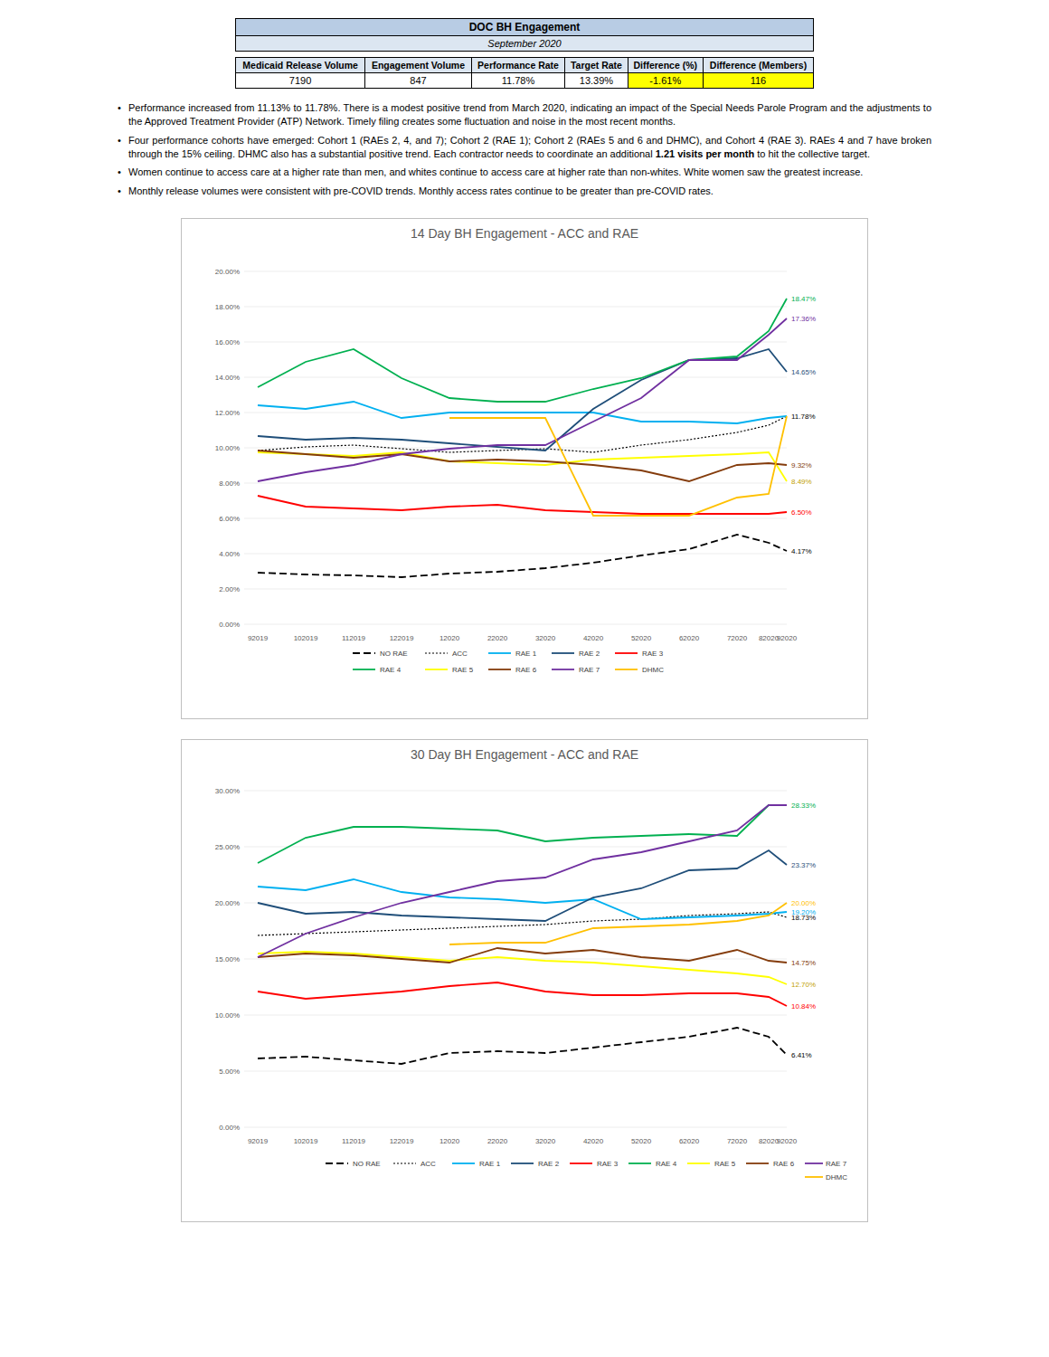| DOC BH Engagement |
| September 2020 |
| Medicaid Release Volume | Engagement Volume | Performance Rate | Target Rate | Difference (%) | Difference (Members) |
| --- | --- | --- | --- | --- | --- |
| 7190 | 847 | 11.78% | 13.39% | -1.61% | 116 |
Performance increased from 11.13% to 11.78%. There is a modest positive trend from March 2020, indicating an impact of the Special Needs Parole Program and the adjustments to the Approved Treatment Provider (ATP) Network. Timely filing creates some fluctuation and noise in the most recent months.
Four performance cohorts have emerged: Cohort 1 (RAEs 2, 4, and 7); Cohort 2 (RAE 1); Cohort 2 (RAEs 5 and 6 and DHMC), and Cohort 4 (RAE 3). RAEs 4 and 7 have broken through the 15% ceiling. DHMC also has a substantial positive trend. Each contractor needs to coordinate an additional 1.21 visits per month to hit the collective target.
Women continue to access care at a higher rate than men, and whites continue to access care at higher rate than non-whites. White women saw the greatest increase.
Monthly release volumes were consistent with pre-COVID trends. Monthly access rates continue to be greater than pre-COVID rates.
14 Day BH Engagement - ACC and RAE
0.00% 2.00% 4.00% 6.00% 8.00% 10.00% 12.00% 14.00% 16.00% 18.00% 20.00% 92019 102019 112019 122019 12020 22020 32020 42020 52020 62020 72020 82020 92020 4.17% 11.78% 14.65% 6.50% 18.47% 8.49% 9.32% 17.36% NO RAE ACC RAE 1 RAE 2 RAE 3 RAE 4 RAE 5 RAE 6 RAE 7 DHMC
30 Day BH Engagement - ACC and RAE
0.00% 5.00% 10.00% 15.00% 20.00% 25.00% 30.00% 92019 102019 112019 122019 12020 22020 32020 42020 52020 62020 72020 82020 92020 6.41% 18.73% 19.20% 23.37% 10.84% 28.33% 12.70% 14.75% 20.00% NO RAE ACC RAE 1 RAE 2 RAE 3 RAE 4 RAE 5 RAE 6 RAE 7 DHMC